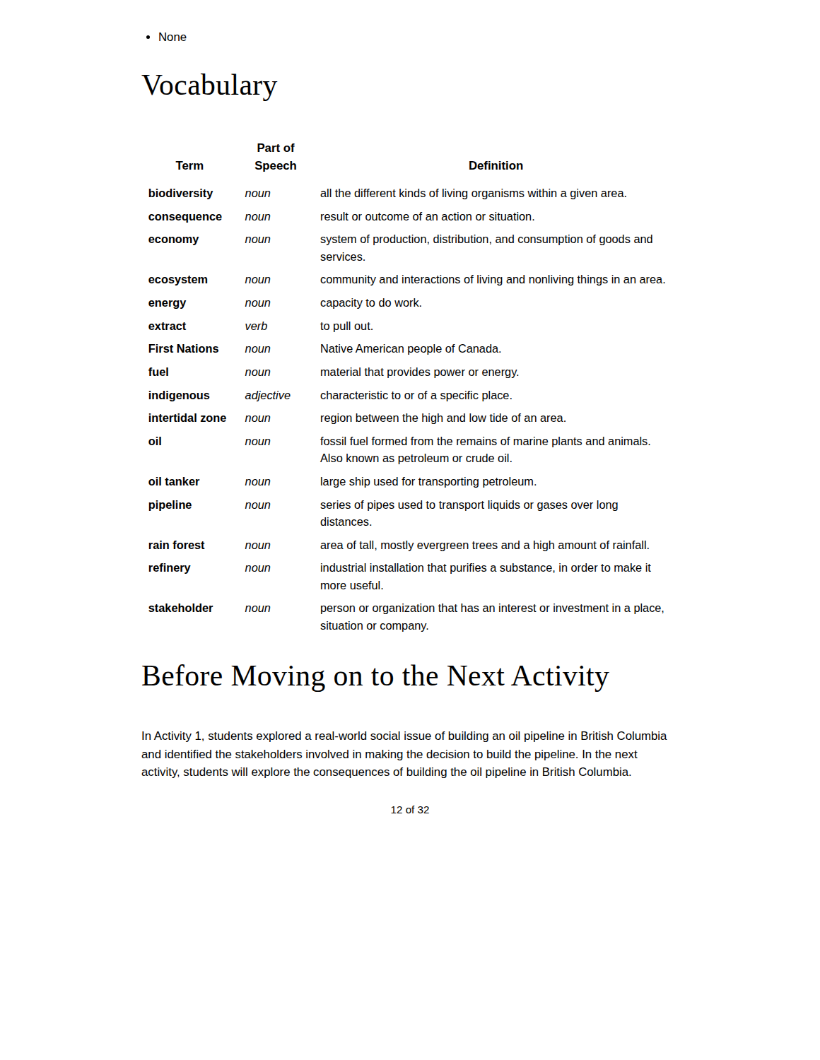None
Vocabulary
| Term | Part of Speech | Definition |
| --- | --- | --- |
| biodiversity | noun | all the different kinds of living organisms within a given area. |
| consequence | noun | result or outcome of an action or situation. |
| economy | noun | system of production, distribution, and consumption of goods and services. |
| ecosystem | noun | community and interactions of living and nonliving things in an area. |
| energy | noun | capacity to do work. |
| extract | verb | to pull out. |
| First Nations | noun | Native American people of Canada. |
| fuel | noun | material that provides power or energy. |
| indigenous | adjective | characteristic to or of a specific place. |
| intertidal zone | noun | region between the high and low tide of an area. |
| oil | noun | fossil fuel formed from the remains of marine plants and animals. Also known as petroleum or crude oil. |
| oil tanker | noun | large ship used for transporting petroleum. |
| pipeline | noun | series of pipes used to transport liquids or gases over long distances. |
| rain forest | noun | area of tall, mostly evergreen trees and a high amount of rainfall. |
| refinery | noun | industrial installation that purifies a substance, in order to make it more useful. |
| stakeholder | noun | person or organization that has an interest or investment in a place, situation or company. |
Before Moving on to the Next Activity
In Activity 1, students explored a real-world social issue of building an oil pipeline in British Columbia and identified the stakeholders involved in making the decision to build the pipeline. In the next activity, students will explore the consequences of building the oil pipeline in British Columbia.
12 of 32